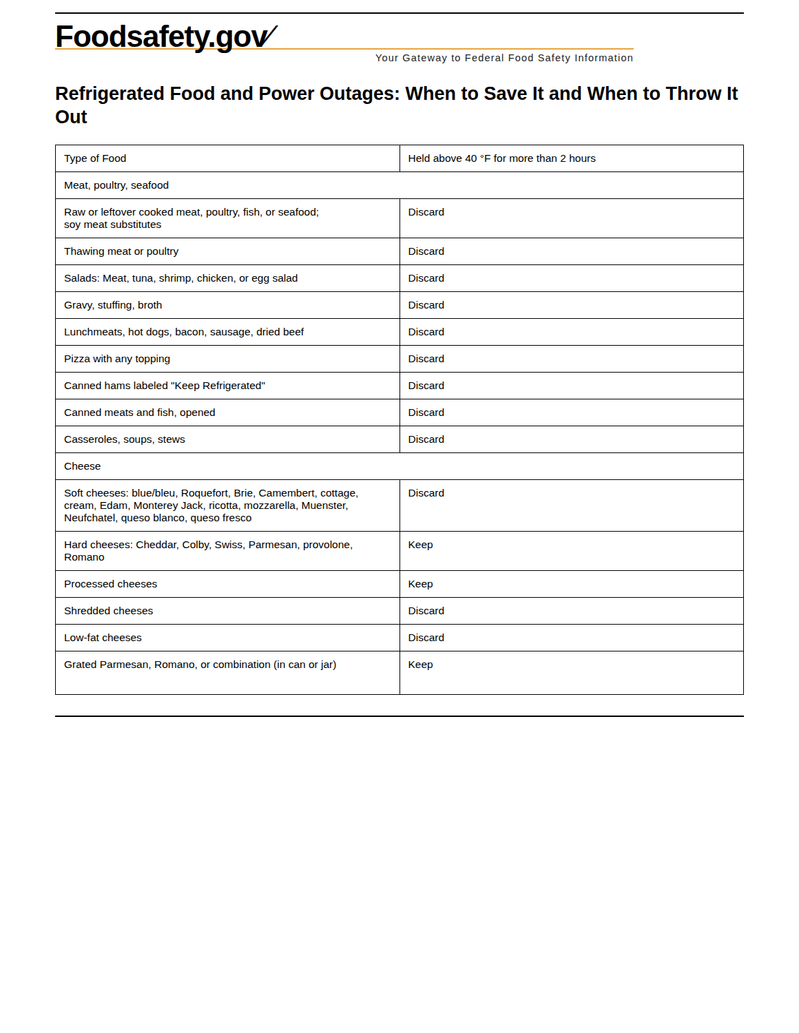Foodsafety.gov⁄
Your Gateway to Federal Food Safety Information
Refrigerated Food and Power Outages: When to Save It and When to Throw It Out
| Type of Food | Held above 40 °F for more than 2 hours |
| --- | --- |
| Meat, poultry, seafood |
| Raw or leftover cooked meat, poultry, fish, or seafood; soy meat substitutes | Discard |
| Thawing meat or poultry | Discard |
| Salads: Meat, tuna, shrimp, chicken, or egg salad | Discard |
| Gravy, stuffing, broth | Discard |
| Lunchmeats, hot dogs, bacon, sausage, dried beef | Discard |
| Pizza with any topping | Discard |
| Canned hams labeled "Keep Refrigerated" | Discard |
| Canned meats and fish, opened | Discard |
| Casseroles, soups, stews | Discard |
| Cheese |
| Soft cheeses: blue/bleu, Roquefort, Brie, Camembert, cottage, cream, Edam, Monterey Jack, ricotta, mozzarella, Muenster, Neufchatel, queso blanco, queso fresco | Discard |
| Hard cheeses: Cheddar, Colby, Swiss, Parmesan, provolone, Romano | Keep |
| Processed cheeses | Keep |
| Shredded cheeses | Discard |
| Low-fat cheeses | Discard |
| Grated Parmesan, Romano, or combination (in can or jar) | Keep |